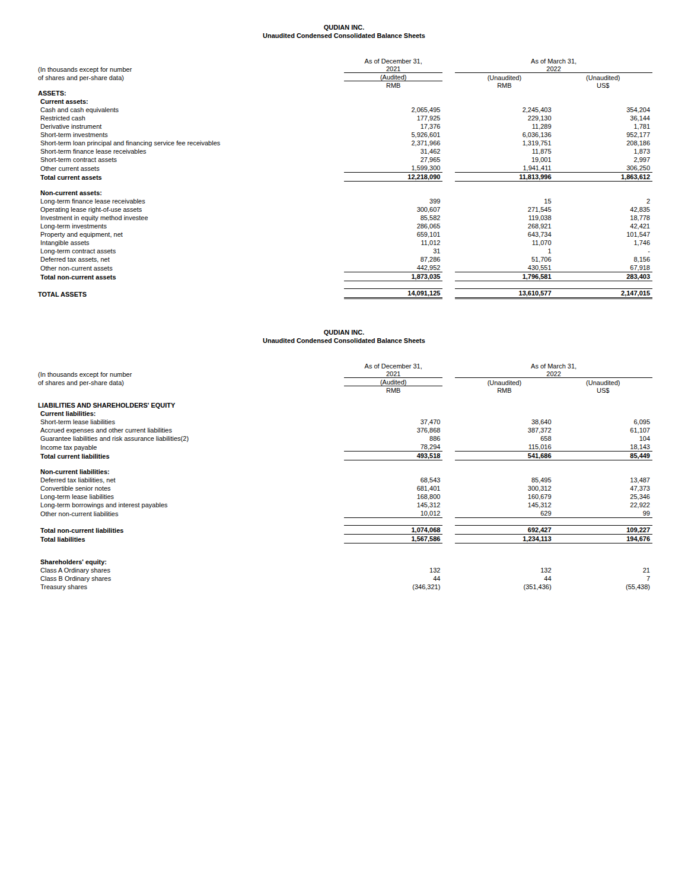QUDIAN INC.
Unaudited Condensed Consolidated Balance Sheets
| | | As of December 31, | | As of March 31, |
| (In thousands except for number | | 2021 | | 2022 |
| of shares and per-share data) | | (Audited) | | (Unaudited) | (Unaudited) |
| | | RMB | | RMB | US$ |
| ASSETS: | | | | | |
| Current assets: | | | | | |
| Cash and cash equivalents | | 2,065,495 | | 2,245,403 | 354,204 |
| Restricted cash | | 177,925 | | 229,130 | 36,144 |
| Derivative instrument | | 17,376 | | 11,289 | 1,781 |
| Short-term investments | | 5,926,601 | | 6,036,136 | 952,177 |
| Short-term loan principal and financing service fee receivables | | 2,371,966 | | 1,319,751 | 208,186 |
| Short-term finance lease receivables | | 31,462 | | 11,875 | 1,873 |
| Short-term contract assets | | 27,965 | | 19,001 | 2,997 |
| Other current assets | | 1,599,300 | | 1,941,411 | 306,250 |
| Total current assets | | 12,218,090 | | 11,813,996 | 1,863,612 |
| Non-current assets: | | | | | |
| Long-term finance lease receivables | | 399 | | 15 | 2 |
| Operating lease right-of-use assets | | 300,607 | | 271,545 | 42,835 |
| Investment in equity method investee | | 85,582 | | 119,038 | 18,778 |
| Long-term investments | | 286,065 | | 268,921 | 42,421 |
| Property and equipment, net | | 659,101 | | 643,734 | 101,547 |
| Intangible assets | | 11,012 | | 11,070 | 1,746 |
| Long-term contract assets | | 31 | | 1 | - |
| Deferred tax assets, net | | 87,286 | | 51,706 | 8,156 |
| Other non-current assets | | 442,952 | | 430,551 | 67,918 |
| Total non-current assets | | 1,873,035 | | 1,796,581 | 283,403 |
| TOTAL ASSETS | | 14,091,125 | | 13,610,577 | 2,147,015 |
QUDIAN INC.
Unaudited Condensed Consolidated Balance Sheets
| | | As of December 31, | | As of March 31, |
| (In thousands except for number | | 2021 | | 2022 |
| of shares and per-share data) | | (Audited) | | (Unaudited) | (Unaudited) |
| | | RMB | | RMB | US$ |
| LIABILITIES AND SHAREHOLDERS' EQUITY | | | | | |
| Current liabilities: | | | | | |
| Short-term lease liabilities | | 37,470 | | 38,640 | 6,095 |
| Accrued expenses and other current liabilities | | 376,868 | | 387,372 | 61,107 |
| Guarantee liabilities and risk assurance liabilities(2) | | 886 | | 658 | 104 |
| Income tax payable | | 78,294 | | 115,016 | 18,143 |
| Total current liabilities | | 493,518 | | 541,686 | 85,449 |
| Non-current liabilities: | | | | | |
| Deferred tax liabilities, net | | 68,543 | | 85,495 | 13,487 |
| Convertible senior notes | | 681,401 | | 300,312 | 47,373 |
| Long-term lease liabilities | | 168,800 | | 160,679 | 25,346 |
| Long-term borrowings and interest payables | | 145,312 | | 145,312 | 22,922 |
| Other non-current liabilities | | 10,012 | | 629 | 99 |
| Total non-current liabilities | | 1,074,068 | | 692,427 | 109,227 |
| Total liabilities | | 1,567,586 | | 1,234,113 | 194,676 |
| Shareholders' equity: | | | | | |
| Class A Ordinary shares | | 132 | | 132 | 21 |
| Class B Ordinary shares | | 44 | | 44 | 7 |
| Treasury shares | | (346,321) | | (351,436) | (55,438) |